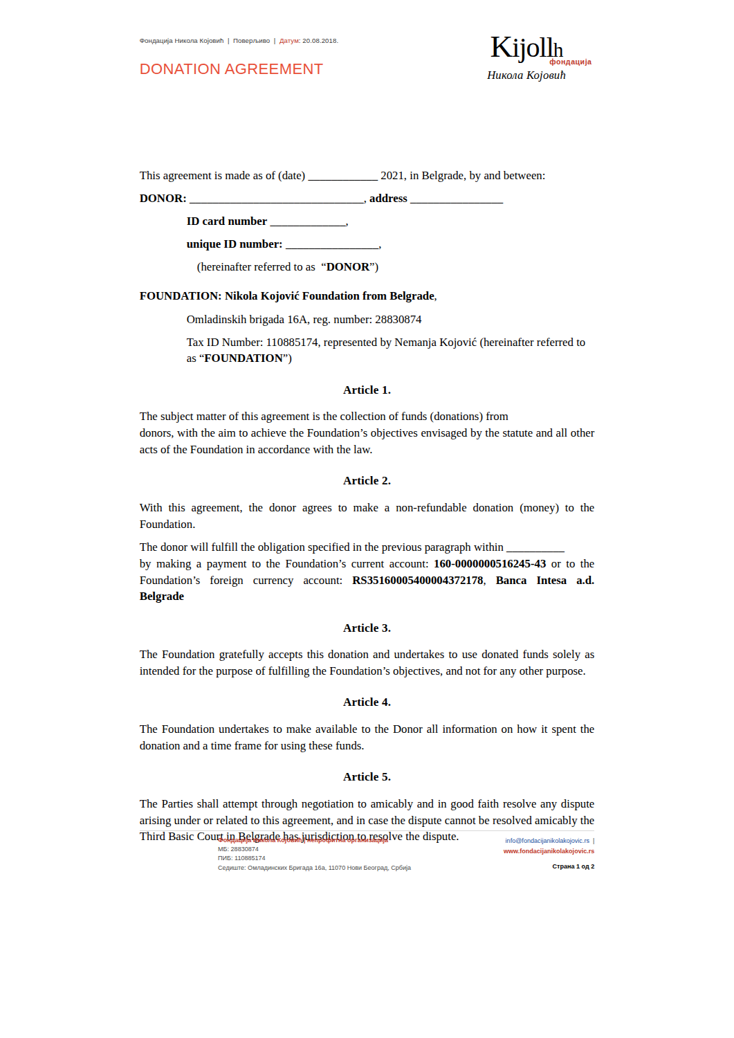Фондација Никола Којовић | Поверљиво | Датум: 20.08.2018.
DONATION AGREEMENT
Kijollh
фондација
Никола Којовић
This agreement is made as of (date) ____________ 2021, in Belgrade, by and between:
DONOR: ______________________________, address ________________
ID card number _____________,
unique ID number: ________________,
(hereinafter referred to as “DONOR”)
FOUNDATION: Nikola Kojović Foundation from Belgrade,
Omladinskih brigada 16A, reg. number: 28830874
Tax ID Number: 110885174, represented by Nemanja Kojović (hereinafter referred to as “FOUNDATION”)
Article 1.
The subject matter of this agreement is the collection of funds (donations) from
donors, with the aim to achieve the Foundation’s objectives envisaged by the statute and all other acts of the Foundation in accordance with the law.
Article 2.
With this agreement, the donor agrees to make a non-refundable donation (money) to the Foundation.
The donor will fulfill the obligation specified in the previous paragraph within __________
by making a payment to the Foundation’s current account: 160-0000000516245-43 or to the Foundation’s foreign currency account: RS35160005400004372178, Banca Intesa a.d. Belgrade
Article 3.
The Foundation gratefully accepts this donation and undertakes to use donated funds solely as intended for the purpose of fulfilling the Foundation’s objectives, and not for any other purpose.
Article 4.
The Foundation undertakes to make available to the Donor all information on how it spent the donation and a time frame for using these funds.
Article 5.
The Parties shall attempt through negotiation to amicably and in good faith resolve any dispute arising under or related to this agreement, and in case the dispute cannot be resolved amicably the Third Basic Court in Belgrade has jurisdiction to resolve the dispute.
Фондација Никола Којовић | непрофитна организација
МБ: 28830874
ПИБ: 110885174
Седиште: Омладинских Бригада 16а, 11070 Нови Београд, Србија
info@fondacijanikolakojovic.rs |
www.fondacijanikolakojovic.rs
Страна 1 од 2